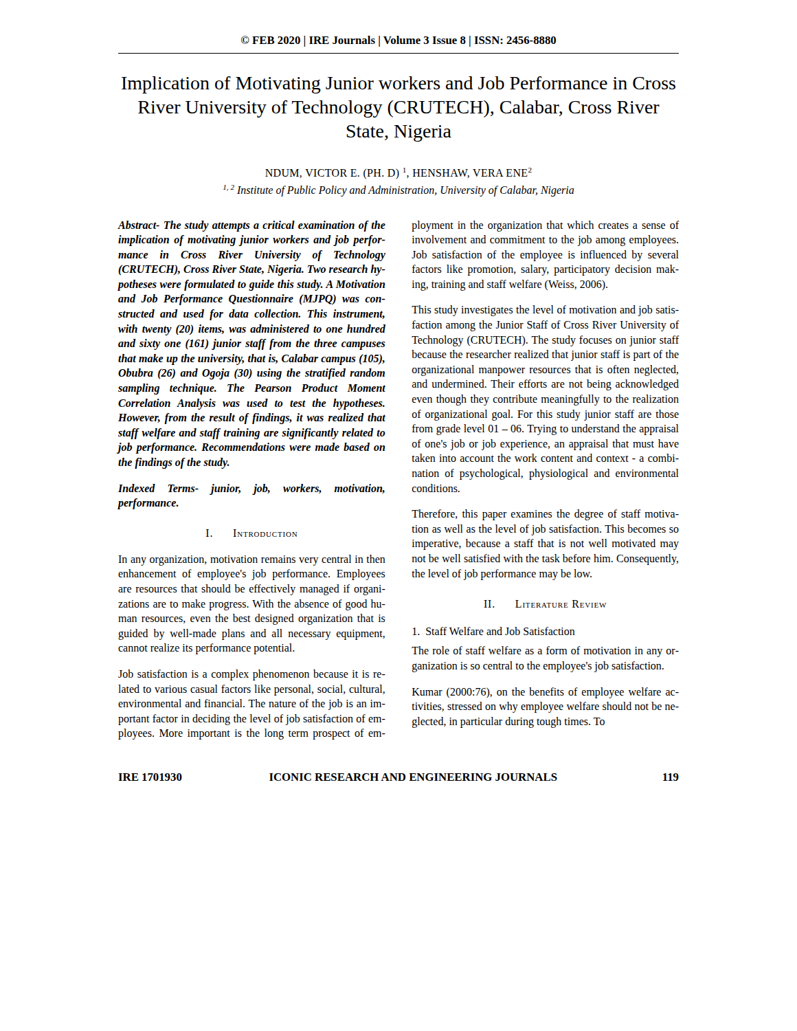© FEB 2020 | IRE Journals | Volume 3 Issue 8 | ISSN: 2456-8880
Implication of Motivating Junior workers and Job Performance in Cross River University of Technology (CRUTECH), Calabar, Cross River State, Nigeria
NDUM, VICTOR E. (PH. D) 1, HENSHAW, VERA ENE2
1, 2 Institute of Public Policy and Administration, University of Calabar, Nigeria
Abstract- The study attempts a critical examination of the implication of motivating junior workers and job performance in Cross River University of Technology (CRUTECH), Cross River State, Nigeria. Two research hypotheses were formulated to guide this study. A Motivation and Job Performance Questionnaire (MJPQ) was constructed and used for data collection. This instrument, with twenty (20) items, was administered to one hundred and sixty one (161) junior staff from the three campuses that make up the university, that is, Calabar campus (105), Obubra (26) and Ogoja (30) using the stratified random sampling technique. The Pearson Product Moment Correlation Analysis was used to test the hypotheses. However, from the result of findings, it was realized that staff welfare and staff training are significantly related to job performance. Recommendations were made based on the findings of the study.
Indexed Terms- junior, job, workers, motivation, performance.
I. Introduction
In any organization, motivation remains very central in then enhancement of employee's job performance. Employees are resources that should be effectively managed if organizations are to make progress. With the absence of good human resources, even the best designed organization that is guided by well-made plans and all necessary equipment, cannot realize its performance potential.
Job satisfaction is a complex phenomenon because it is related to various casual factors like personal, social, cultural, environmental and financial. The nature of the job is an important factor in deciding the level of job satisfaction of employees. More important is the long term prospect of employment in the organization that which creates a sense of involvement and commitment to the job among employees. Job satisfaction of the employee is influenced by several factors like promotion, salary, participatory decision making, training and staff welfare (Weiss, 2006).
This study investigates the level of motivation and job satisfaction among the Junior Staff of Cross River University of Technology (CRUTECH). The study focuses on junior staff because the researcher realized that junior staff is part of the organizational manpower resources that is often neglected, and undermined. Their efforts are not being acknowledged even though they contribute meaningfully to the realization of organizational goal. For this study junior staff are those from grade level 01 – 06. Trying to understand the appraisal of one's job or job experience, an appraisal that must have taken into account the work content and context - a combination of psychological, physiological and environmental conditions.
Therefore, this paper examines the degree of staff motivation as well as the level of job satisfaction. This becomes so imperative, because a staff that is not well motivated may not be well satisfied with the task before him. Consequently, the level of job performance may be low.
II. Literature Review
1. Staff Welfare and Job Satisfaction
The role of staff welfare as a form of motivation in any organization is so central to the employee's job satisfaction.
Kumar (2000:76), on the benefits of employee welfare activities, stressed on why employee welfare should not be neglected, in particular during tough times. To
IRE 1701930 ICONIC RESEARCH AND ENGINEERING JOURNALS 119